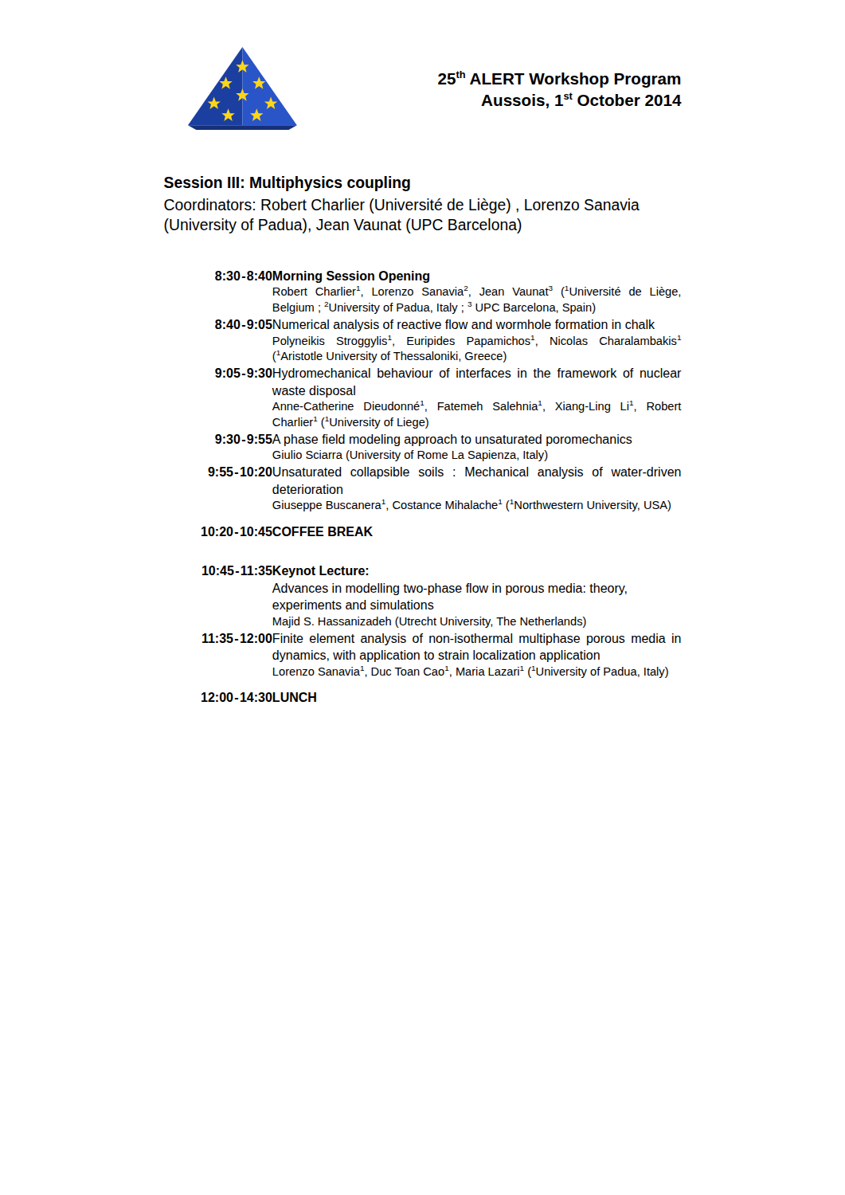25th ALERT Workshop Program
Aussois, 1st October 2014
Session III: Multiphysics coupling
Coordinators: Robert Charlier (Université de Liège) , Lorenzo Sanavia (University of Padua), Jean Vaunat (UPC Barcelona)
| 8:30 - 8:40 | Morning Session Opening Robert Charlier 1 , Lorenzo Sanavia 2 , Jean Vaunat 3 ( 1 Université de Liège, Belgium ; 2 University of Padua, Italy ; 3 UPC Barcelona, Spain) |
| 8:40 - 9:05 | Numerical analysis of reactive flow and wormhole formation in chalk Polyneikis Stroggylis 1 , Euripides Papamichos 1 , Nicolas Charalambakis 1 ( 1 Aristotle University of Thessaloniki, Greece) |
| 9:05 - 9:30 | Hydromechanical behaviour of interfaces in the framework of nuclear waste disposal Anne-Catherine Dieudonné 1 , Fatemeh Salehnia 1 , Xiang-Ling Li 1 , Robert Charlier 1 ( 1 University of Liege) |
| 9:30 - 9:55 | A phase field modeling approach to unsaturated poromechanics Giulio Sciarra (University of Rome La Sapienza, Italy) |
| 9:55 - 10:20 | Unsaturated collapsible soils : Mechanical analysis of water-driven deterioration Giuseppe Buscanera 1 , Costance Mihalache 1 ( 1 Northwestern University, USA) |
| 10:20 - 10:45 | COFFEE BREAK |
| 10:45 - 11:35 | Keynot Lecture: Advances in modelling two-phase flow in porous media: theory, experiments and simulations Majid S. Hassanizadeh (Utrecht University, The Netherlands) |
| 11:35 - 12:00 | Finite element analysis of non-isothermal multiphase porous media in dynamics, with application to strain localization application Lorenzo Sanavia 1 , Duc Toan Cao 1 , Maria Lazari 1 ( 1 University of Padua, Italy) |
| 12:00 - 14:30 | LUNCH |